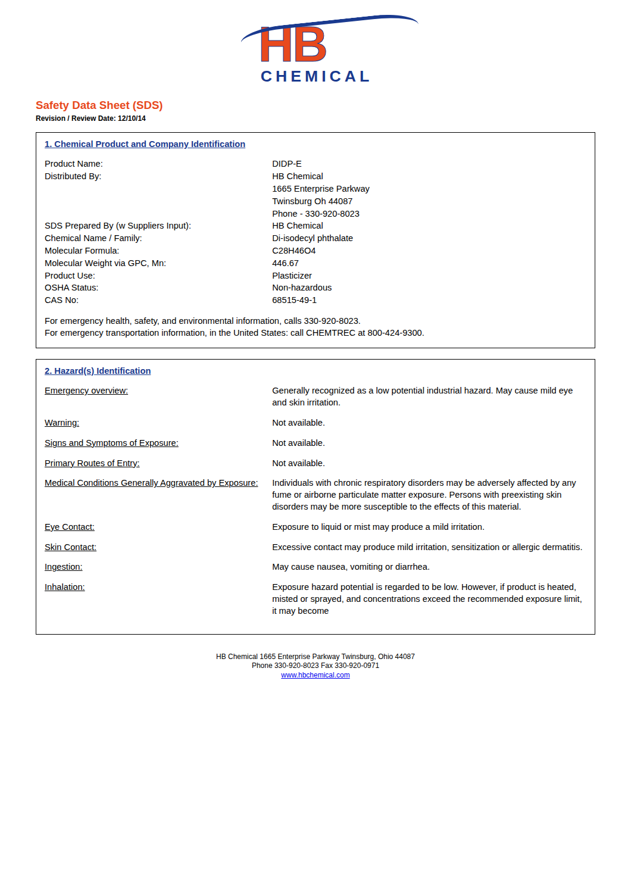HB
CHEMICAL
Safety Data Sheet (SDS)
Revision / Review Date: 12/10/14
1. Chemical Product and Company Identification
| Product Name: | DIDP-E |
| Distributed By: | HB Chemical |
| | 1665 Enterprise Parkway |
| | Twinsburg Oh 44087 |
| | Phone - 330-920-8023 |
| SDS Prepared By (w Suppliers Input): | HB Chemical |
| Chemical Name / Family: | Di-isodecyl phthalate |
| Molecular Formula: | C28H46O4 |
| Molecular Weight via GPC, Mn: | 446.67 |
| Product Use: | Plasticizer |
| OSHA Status: | Non-hazardous |
| CAS No: | 68515-49-1 |
For emergency health, safety, and environmental information, calls 330-920-8023.
For emergency transportation information, in the United States: call CHEMTREC at 800-424-9300.
2. Hazard(s) Identification
| Emergency overview: | Generally recognized as a low potential industrial hazard. May cause mild eye and skin irritation. |
| Warning: | Not available. |
| Signs and Symptoms of Exposure: | Not available. |
| Primary Routes of Entry: | Not available. |
| Medical Conditions Generally Aggravated by Exposure: | Individuals with chronic respiratory disorders may be adversely affected by any fume or airborne particulate matter exposure. Persons with preexisting skin disorders may be more susceptible to the effects of this material. |
| Eye Contact: | Exposure to liquid or mist may produce a mild irritation. |
| Skin Contact: | Excessive contact may produce mild irritation, sensitization or allergic dermatitis. |
| Ingestion: | May cause nausea, vomiting or diarrhea. |
| Inhalation: | Exposure hazard potential is regarded to be low. However, if product is heated, misted or sprayed, and concentrations exceed the recommended exposure limit, it may become |
HB Chemical 1665 Enterprise Parkway Twinsburg, Ohio 44087
Phone 330-920-8023 Fax 330-920-0971
www.hbchemical.com